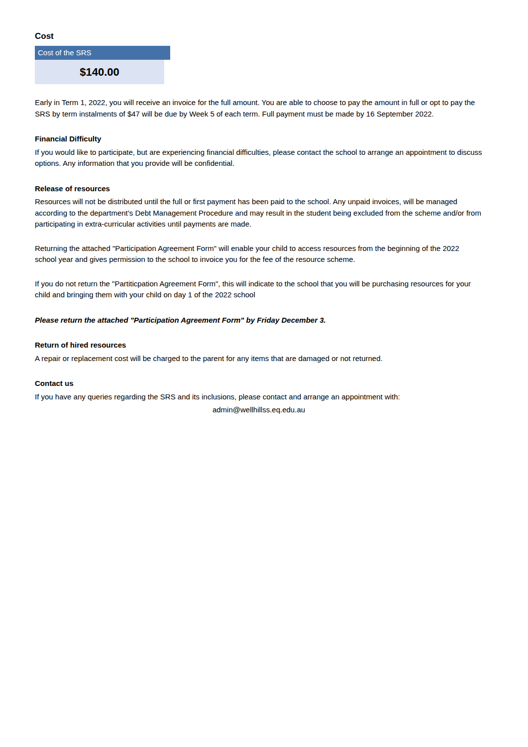Cost
Cost of the SRS
$140.00
Early in Term 1, 2022, you will receive an invoice for the full amount. You are able to choose to pay the amount in full or opt to pay the SRS by term instalments of $47 will be due by Week 5 of each term. Full payment must be made by 16 September 2022.
Financial Difficulty
If you would like to participate, but are experiencing financial difficulties, please contact the school to arrange an appointment to discuss options. Any information that you provide will be confidential.
Release of resources
Resources will not be distributed until the full or first payment has been paid to the school. Any unpaid invoices, will be managed according to the department’s Debt Management Procedure and may result in the student being excluded from the scheme and/or from participating in extra-curricular activities until payments are made.
Returning the attached "Participation Agreement Form" will enable your child to access resources from the beginning of the 2022 school year and gives permission to the school to invoice you for the fee of the resource scheme.
If you do not return the "Partiticpation Agreement Form", this will indicate to the school that you will be purchasing resources for your child and bringing them with your child on day 1 of the 2022 school
Please return the attached "Participation Agreement Form" by Friday December 3.
Return of hired resources
A repair or replacement cost will be charged to the parent for any items that are damaged or not returned.
Contact us
If you have any queries regarding the SRS and its inclusions, please contact and arrange an appointment with:
admin@wellhillss.eq.edu.au